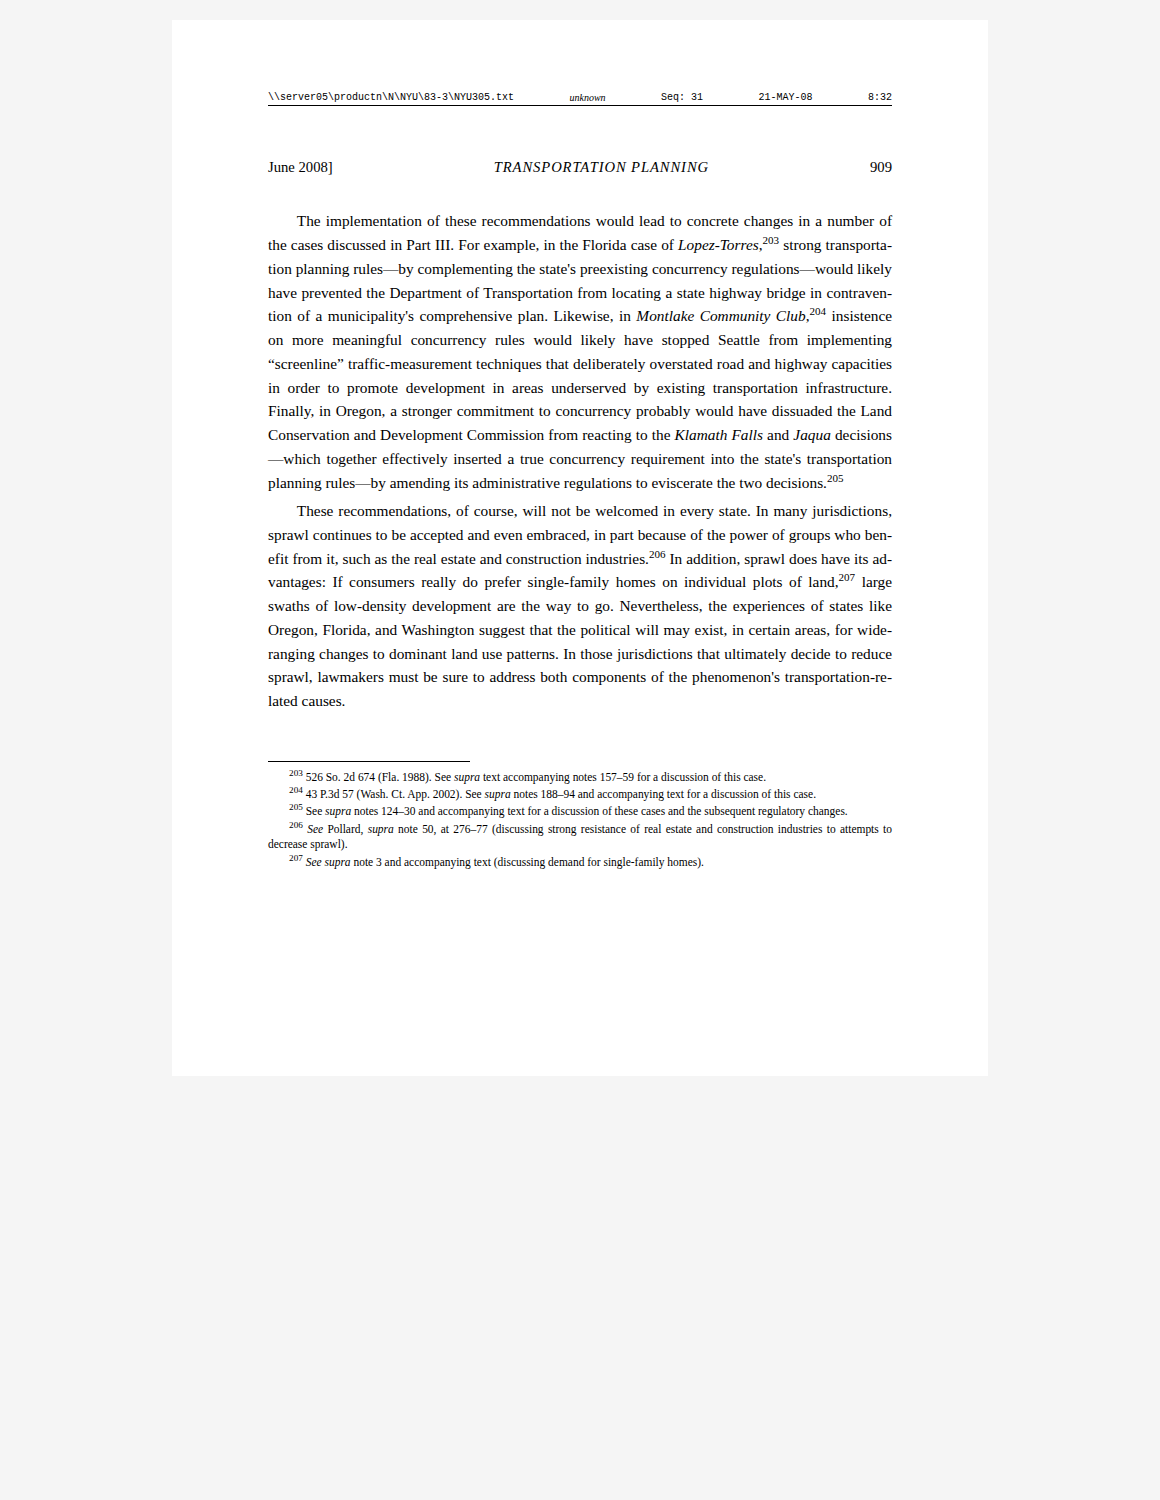\\server05\productn\N\NYU\83-3\NYU305.txt unknown Seq: 31 21-MAY-08 8:32
June 2008] Transportation Planning 909
The implementation of these recommendations would lead to concrete changes in a number of the cases discussed in Part III. For example, in the Florida case of Lopez-Torres,203 strong transportation planning rules—by complementing the state's preexisting concurrency regulations—would likely have prevented the Department of Transportation from locating a state highway bridge in contravention of a municipality's comprehensive plan. Likewise, in Montlake Community Club,204 insistence on more meaningful concurrency rules would likely have stopped Seattle from implementing “screenline” traffic-measurement techniques that deliberately overstated road and highway capacities in order to promote development in areas underserved by existing transportation infrastructure. Finally, in Oregon, a stronger commitment to concurrency probably would have dissuaded the Land Conservation and Development Commission from reacting to the Klamath Falls and Jaqua decisions—which together effectively inserted a true concurrency requirement into the state's transportation planning rules—by amending its administrative regulations to eviscerate the two decisions.205
These recommendations, of course, will not be welcomed in every state. In many jurisdictions, sprawl continues to be accepted and even embraced, in part because of the power of groups who benefit from it, such as the real estate and construction industries.206 In addition, sprawl does have its advantages: If consumers really do prefer single-family homes on individual plots of land,207 large swaths of low-density development are the way to go. Nevertheless, the experiences of states like Oregon, Florida, and Washington suggest that the political will may exist, in certain areas, for wide-ranging changes to dominant land use patterns. In those jurisdictions that ultimately decide to reduce sprawl, lawmakers must be sure to address both components of the phenomenon's transportation-related causes.
203 526 So. 2d 674 (Fla. 1988). See supra text accompanying notes 157–59 for a discussion of this case.
204 43 P.3d 57 (Wash. Ct. App. 2002). See supra notes 188–94 and accompanying text for a discussion of this case.
205 See supra notes 124–30 and accompanying text for a discussion of these cases and the subsequent regulatory changes.
206 See Pollard, supra note 50, at 276–77 (discussing strong resistance of real estate and construction industries to attempts to decrease sprawl).
207 See supra note 3 and accompanying text (discussing demand for single-family homes).